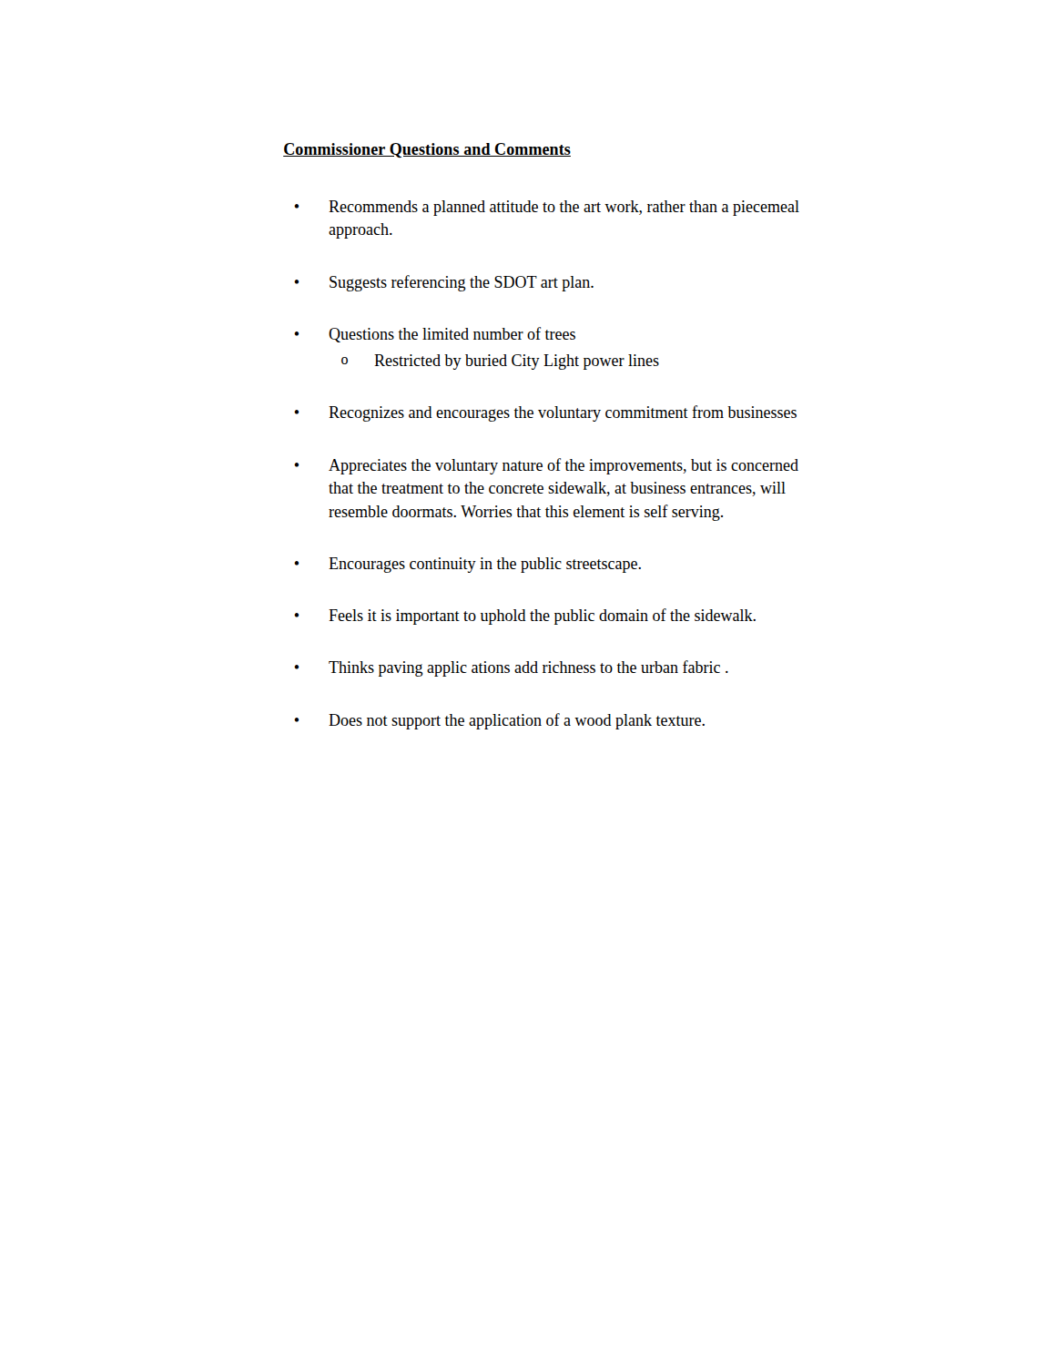Commissioner Questions and Comments
Recommends a planned attitude to the art work, rather than a piecemeal approach.
Suggests referencing the SDOT art plan.
Questions the limited number of trees
Restricted by buried City Light power lines
Recognizes and encourages the voluntary commitment from businesses
Appreciates the voluntary nature of the improvements, but is concerned that the treatment to the concrete sidewalk, at business entrances, will resemble doormats. Worries that this element is self serving.
Encourages continuity in the public streetscape.
Feels it is important to uphold the public domain of the sidewalk.
Thinks paving applic ations add richness to the urban fabric .
Does not support the application of a wood plank texture.